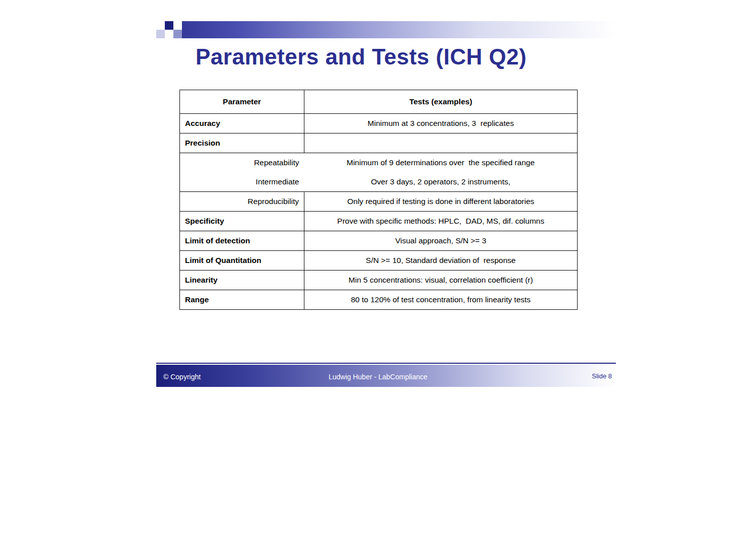Parameters and Tests (ICH Q2)
| Parameter | Tests (examples) |
| --- | --- |
| Accuracy | Minimum at 3 concentrations, 3 replicates |
| Precision | |
| Repeatability | Minimum of 9 determinations over the specified range |
| Intermediate | Over 3 days, 2 operators, 2 instruments, |
| Reproducibility | Only required if testing is done in different laboratories |
| Specificity | Prove with specific methods: HPLC, DAD, MS, dif. columns |
| Limit of detection | Visual approach, S/N >= 3 |
| Limit of Quantitation | S/N >= 10, Standard deviation of response |
| Linearity | Min 5 concentrations: visual, correlation coefficient (r) |
| Range | 80 to 120% of test concentration, from linearity tests |
© Copyright
Ludwig Huber - LabCompliance
Slide 8